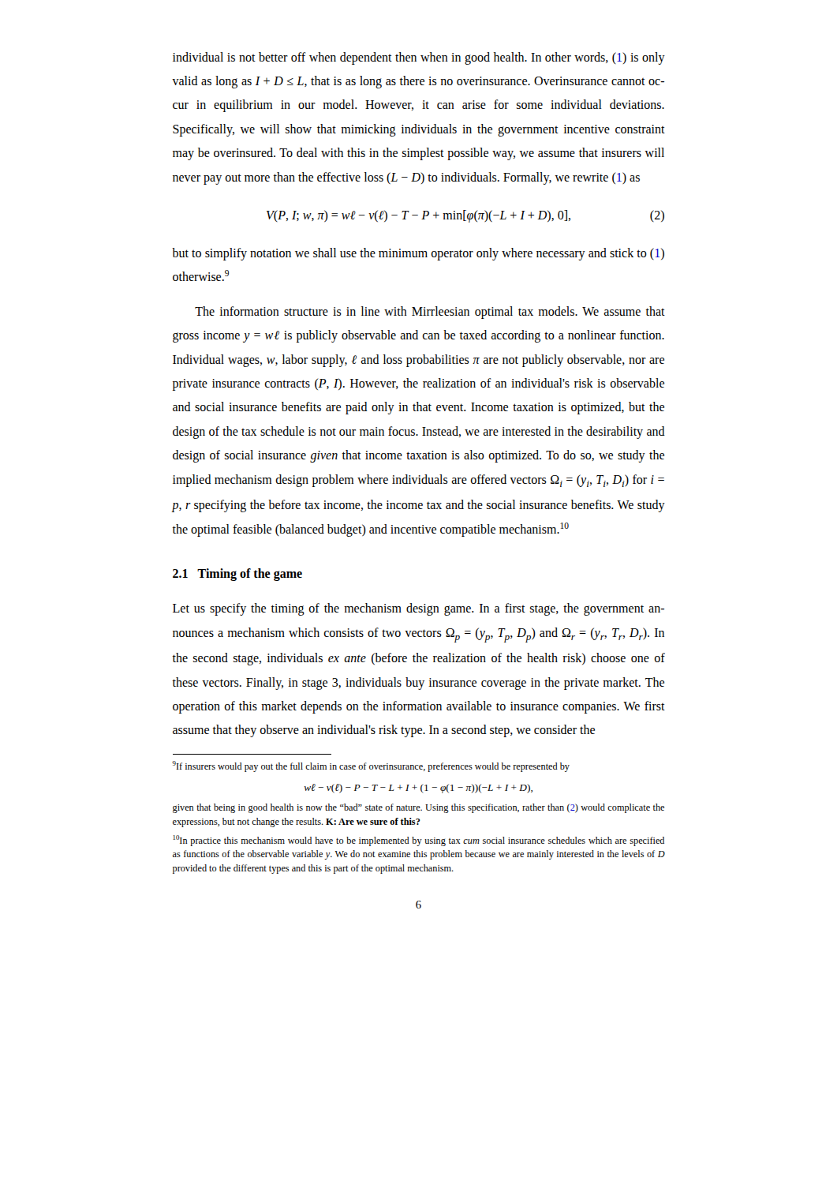individual is not better off when dependent then when in good health. In other words, (1) is only valid as long as I + D ≤ L, that is as long as there is no overinsurance. Overinsurance cannot occur in equilibrium in our model. However, it can arise for some individual deviations. Specifically, we will show that mimicking individuals in the government incentive constraint may be overinsured. To deal with this in the simplest possible way, we assume that insurers will never pay out more than the effective loss (L − D) to individuals. Formally, we rewrite (1) as
V(P, I; w, π) = wℓ − v(ℓ) − T − P + min[φ(π)(−L + I + D), 0], (2)
but to simplify notation we shall use the minimum operator only where necessary and stick to (1) otherwise.9
The information structure is in line with Mirrleesian optimal tax models. We assume that gross income y = wℓ is publicly observable and can be taxed according to a nonlinear function. Individual wages, w, labor supply, ℓ and loss probabilities π are not publicly observable, nor are private insurance contracts (P, I). However, the realization of an individual's risk is observable and social insurance benefits are paid only in that event. Income taxation is optimized, but the design of the tax schedule is not our main focus. Instead, we are interested in the desirability and design of social insurance given that income taxation is also optimized. To do so, we study the implied mechanism design problem where individuals are offered vectors Ωi = (yi, Ti, Di) for i = p, r specifying the before tax income, the income tax and the social insurance benefits. We study the optimal feasible (balanced budget) and incentive compatible mechanism.10
2.1 Timing of the game
Let us specify the timing of the mechanism design game. In a first stage, the government announces a mechanism which consists of two vectors Ωp = (yp, Tp, Dp) and Ωr = (yr, Tr, Dr). In the second stage, individuals ex ante (before the realization of the health risk) choose one of these vectors. Finally, in stage 3, individuals buy insurance coverage in the private market. The operation of this market depends on the information available to insurance companies. We first assume that they observe an individual's risk type. In a second step, we consider the
9If insurers would pay out the full claim in case of overinsurance, preferences would be represented by
wℓ − v(ℓ) − P − T − L + I + (1 − φ(1 − π))(−L + I + D),
given that being in good health is now the “bad” state of nature. Using this specification, rather than (2) would complicate the expressions, but not change the results. K: Are we sure of this?
10In practice this mechanism would have to be implemented by using tax cum social insurance schedules which are specified as functions of the observable variable y. We do not examine this problem because we are mainly interested in the levels of D provided to the different types and this is part of the optimal mechanism.
6